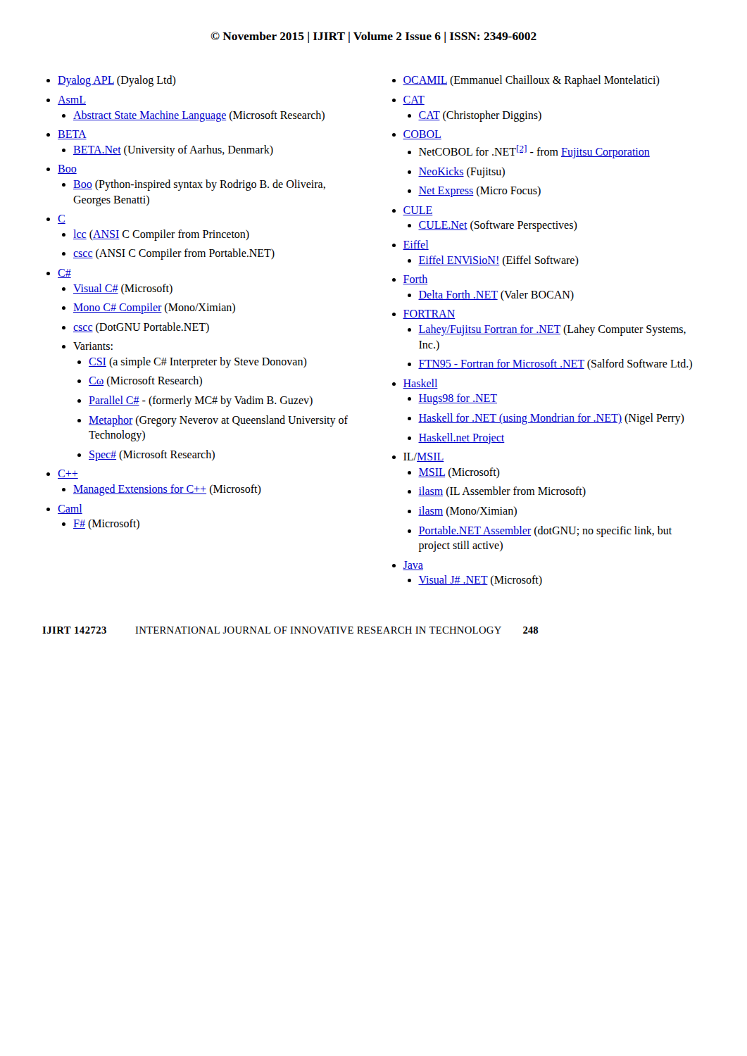© November 2015 | IJIRT | Volume 2 Issue 6 | ISSN: 2349-6002
Dyalog APL (Dyalog Ltd)
AsmL
Abstract State Machine Language (Microsoft Research)
BETA
BETA.Net (University of Aarhus, Denmark)
Boo
Boo (Python-inspired syntax by Rodrigo B. de Oliveira, Georges Benatti)
C
lcc (ANSI C Compiler from Princeton)
cscc (ANSI C Compiler from Portable.NET)
C#
Visual C# (Microsoft)
Mono C# Compiler (Mono/Ximian)
cscc (DotGNU Portable.NET)
Variants:
CSI (a simple C# Interpreter by Steve Donovan)
Cω (Microsoft Research)
Parallel C# - (formerly MC# by Vadim B. Guzev)
Metaphor (Gregory Neverov at Queensland University of Technology)
Spec# (Microsoft Research)
C++
Managed Extensions for C++ (Microsoft)
Caml
F# (Microsoft)
OCAMIL (Emmanuel Chailloux & Raphael Montelatici)
CAT
CAT (Christopher Diggins)
COBOL
NetCOBOL for .NET[2] - from Fujitsu Corporation
NeoKicks (Fujitsu)
Net Express (Micro Focus)
CULE
CULE.Net (Software Perspectives)
Eiffel
Eiffel ENViSioN! (Eiffel Software)
Forth
Delta Forth .NET (Valer BOCAN)
FORTRAN
Lahey/Fujitsu Fortran for .NET (Lahey Computer Systems, Inc.)
FTN95 - Fortran for Microsoft .NET (Salford Software Ltd.)
Haskell
Hugs98 for .NET
Haskell for .NET (using Mondrian for .NET) (Nigel Perry)
Haskell.net Project
IL/MSIL
MSIL (Microsoft)
ilasm (IL Assembler from Microsoft)
ilasm (Mono/Ximian)
Portable.NET Assembler (dotGNU; no specific link, but project still active)
Java
Visual J# .NET (Microsoft)
IJIRT 142723 INTERNATIONAL JOURNAL OF INNOVATIVE RESEARCH IN TECHNOLOGY 248